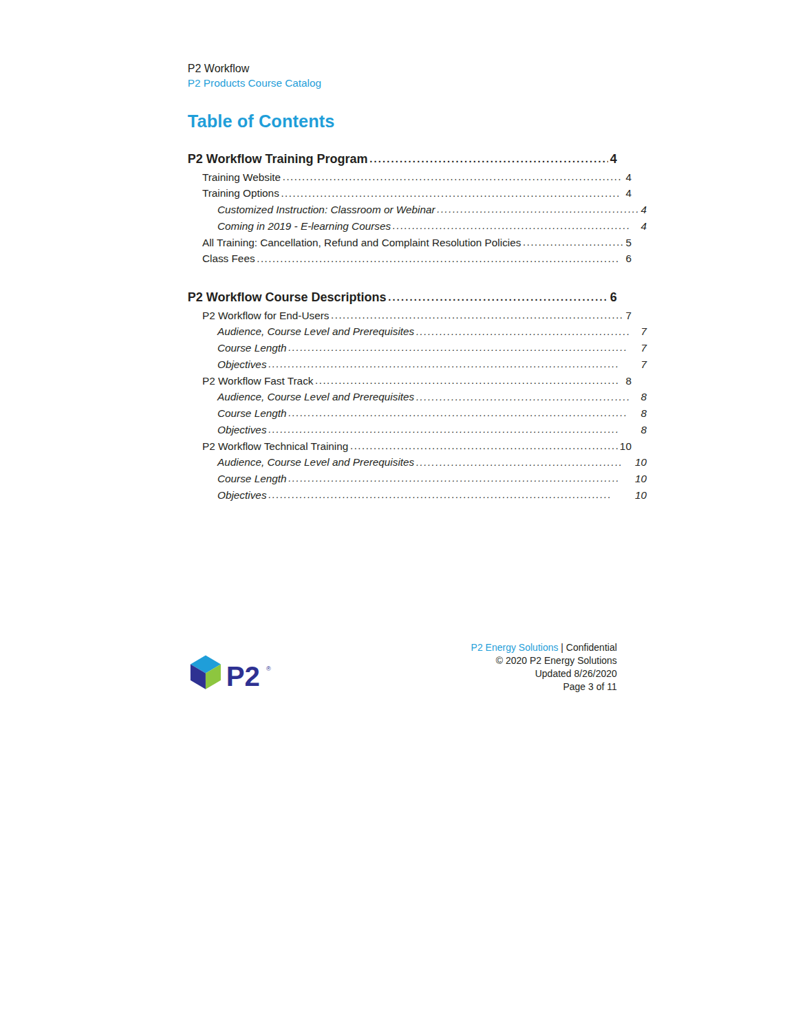P2 Workflow
P2 Products Course Catalog
Table of Contents
P2 Workflow Training Program ............................................................... 4
Training Website ....................................................................................... 4
Training Options ....................................................................................... 4
Customized Instruction: Classroom or Webinar .................................................... 4
Coming in 2019 - E-learning Courses ............................................................. 4
All Training: Cancellation, Refund and Complaint Resolution Policies .......................... 5
Class Fees ............................................................................................. 6
P2 Workflow Course Descriptions ........................................................... 6
P2 Workflow for End-Users ........................................................................... 7
Audience, Course Level and Prerequisites ....................................................... 7
Course Length ....................................................................................... 7
Objectives .......................................................................................... 7
P2 Workflow Fast Track .............................................................................. 8
Audience, Course Level and Prerequisites ....................................................... 8
Course Length ....................................................................................... 8
Objectives .......................................................................................... 8
P2 Workflow Technical Training ..................................................................... 10
Audience, Course Level and Prerequisites ..................................................... 10
Course Length ..................................................................................... 10
Objectives ........................................................................................ 10
P2 ®
P2 Energy Solutions | Confidential
© 2020 P2 Energy Solutions
Updated 8/26/2020
Page 3 of 11